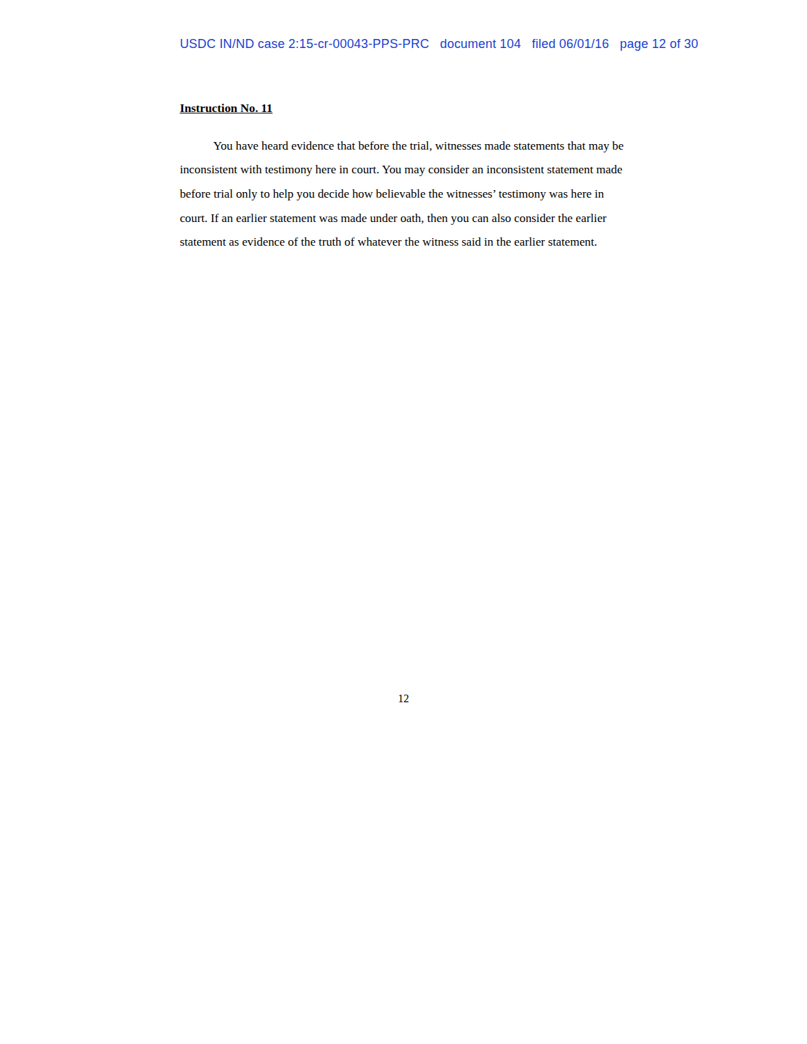USDC IN/ND case 2:15-cr-00043-PPS-PRC document 104 filed 06/01/16 page 12 of 30
Instruction No. 11
You have heard evidence that before the trial, witnesses made statements that may be inconsistent with testimony here in court. You may consider an inconsistent statement made before trial only to help you decide how believable the witnesses’ testimony was here in court. If an earlier statement was made under oath, then you can also consider the earlier statement as evidence of the truth of whatever the witness said in the earlier statement.
12